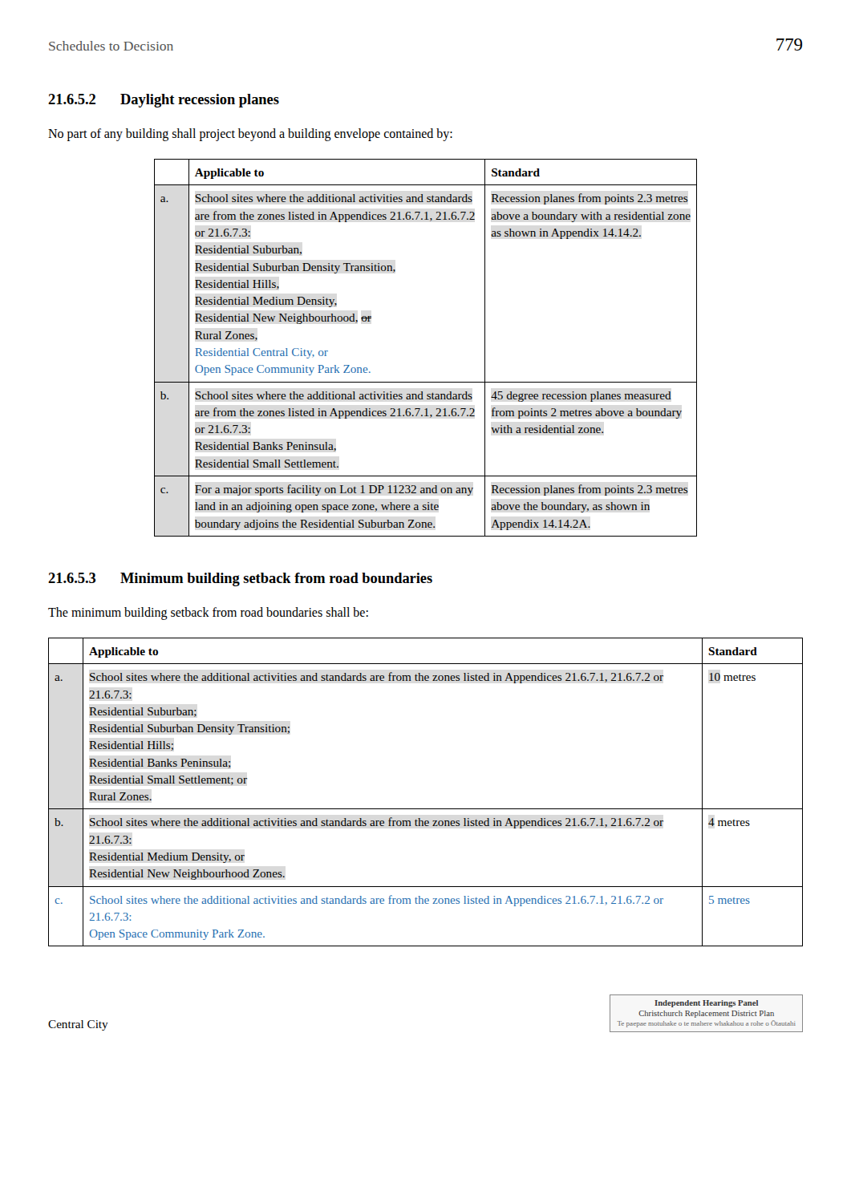Schedules to Decision 779
21.6.5.2 Daylight recession planes
No part of any building shall project beyond a building envelope contained by:
| | Applicable to | Standard |
| --- | --- | --- |
| a. | School sites where the additional activities and standards are from the zones listed in Appendices 21.6.7.1, 21.6.7.2 or 21.6.7.3: Residential Suburban, Residential Suburban Density Transition, Residential Hills, Residential Medium Density, Residential New Neighbourhood, or Rural Zones, Residential Central City, or Open Space Community Park Zone. | Recession planes from points 2.3 metres above a boundary with a residential zone as shown in Appendix 14.14.2. |
| b. | School sites where the additional activities and standards are from the zones listed in Appendices 21.6.7.1, 21.6.7.2 or 21.6.7.3: Residential Banks Peninsula, Residential Small Settlement. | 45 degree recession planes measured from points 2 metres above a boundary with a residential zone. |
| c. | For a major sports facility on Lot 1 DP 11232 and on any land in an adjoining open space zone, where a site boundary adjoins the Residential Suburban Zone. | Recession planes from points 2.3 metres above the boundary, as shown in Appendix 14.14.2A. |
21.6.5.3 Minimum building setback from road boundaries
The minimum building setback from road boundaries shall be:
| | Applicable to | Standard |
| --- | --- | --- |
| a. | School sites where the additional activities and standards are from the zones listed in Appendices 21.6.7.1, 21.6.7.2 or 21.6.7.3: Residential Suburban; Residential Suburban Density Transition; Residential Hills; Residential Banks Peninsula; Residential Small Settlement; or Rural Zones. | 10 metres |
| b. | School sites where the additional activities and standards are from the zones listed in Appendices 21.6.7.1, 21.6.7.2 or 21.6.7.3: Residential Medium Density, or Residential New Neighbourhood Zones. | 4 metres |
| c. | School sites where the additional activities and standards are from the zones listed in Appendices 21.6.7.1, 21.6.7.2 or 21.6.7.3: Open Space Community Park Zone. | 5 metres |
Central City
Independent Hearings Panel
Christchurch Replacement District Plan
Te paepae motuhake o te mahere whakahou a rohe o Ōtautahi